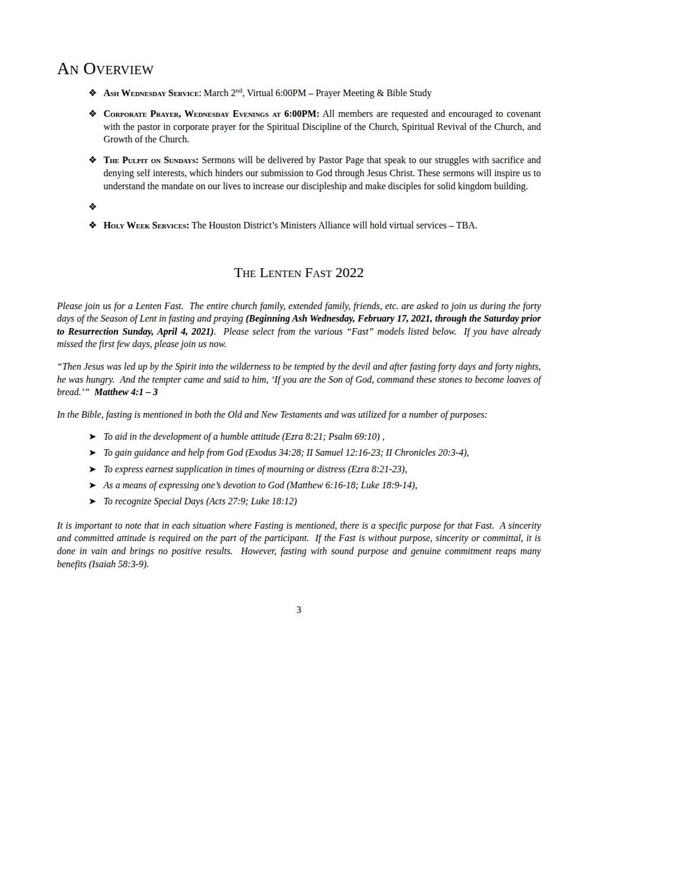An Overview
Ash Wednesday Service: March 2nd, Virtual 6:00PM – Prayer Meeting & Bible Study
Corporate Prayer, Wednesday Evenings at 6:00PM: All members are requested and encouraged to covenant with the pastor in corporate prayer for the Spiritual Discipline of the Church, Spiritual Revival of the Church, and Growth of the Church.
The Pulpit on Sundays: Sermons will be delivered by Pastor Page that speak to our struggles with sacrifice and denying self interests, which hinders our submission to God through Jesus Christ. These sermons will inspire us to understand the mandate on our lives to increase our discipleship and make disciples for solid kingdom building.
Holy Week Services: The Houston District’s Ministers Alliance will hold virtual services – TBA.
The Lenten Fast 2022
Please join us for a Lenten Fast. The entire church family, extended family, friends, etc. are asked to join us during the forty days of the Season of Lent in fasting and praying (Beginning Ash Wednesday, February 17, 2021, through the Saturday prior to Resurrection Sunday, April 4, 2021). Please select from the various “Fast” models listed below. If you have already missed the first few days, please join us now.
“Then Jesus was led up by the Spirit into the wilderness to be tempted by the devil and after fasting forty days and forty nights, he was hungry. And the tempter came and said to him, ‘If you are the Son of God, command these stones to become loaves of bread.’” Matthew 4:1 – 3
In the Bible, fasting is mentioned in both the Old and New Testaments and was utilized for a number of purposes:
To aid in the development of a humble attitude (Ezra 8:21; Psalm 69:10) ,
To gain guidance and help from God (Exodus 34:28; II Samuel 12:16-23; II Chronicles 20:3-4),
To express earnest supplication in times of mourning or distress (Ezra 8:21-23),
As a means of expressing one’s devotion to God (Matthew 6:16-18; Luke 18:9-14),
To recognize Special Days (Acts 27:9; Luke 18:12)
It is important to note that in each situation where Fasting is mentioned, there is a specific purpose for that Fast. A sincerity and committed attitude is required on the part of the participant. If the Fast is without purpose, sincerity or committal, it is done in vain and brings no positive results. However, fasting with sound purpose and genuine commitment reaps many benefits (Isaiah 58:3-9).
3